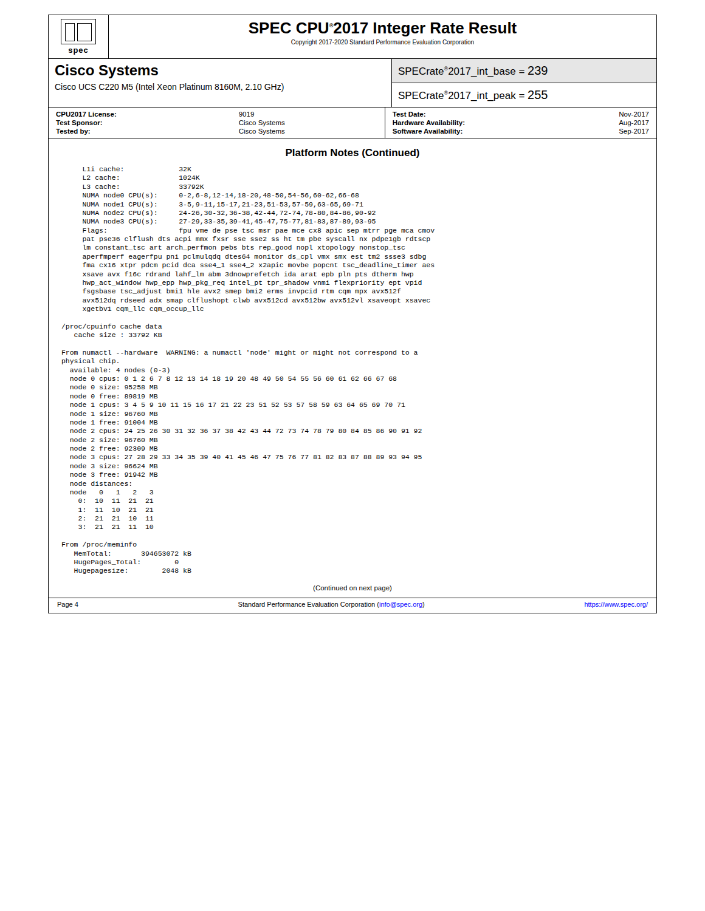spec
SPEC CPU®2017 Integer Rate Result
Copyright 2017-2020 Standard Performance Evaluation Corporation
Cisco Systems
Cisco UCS C220 M5 (Intel Xeon Platinum 8160M, 2.10 GHz)
SPECrate®2017_int_base = 239
SPECrate®2017_int_peak = 255
| CPU2017 License: | 9019 |
| Test Sponsor: | Cisco Systems |
| Tested by: | Cisco Systems |
| Test Date: | Nov-2017 |
| Hardware Availability: | Aug-2017 |
| Software Availability: | Sep-2017 |
Platform Notes (Continued)
      L1i cache:             32K
      L2 cache:              1024K
      L3 cache:              33792K
      NUMA node0 CPU(s):     0-2,6-8,12-14,18-20,48-50,54-56,60-62,66-68
      NUMA node1 CPU(s):     3-5,9-11,15-17,21-23,51-53,57-59,63-65,69-71
      NUMA node2 CPU(s):     24-26,30-32,36-38,42-44,72-74,78-80,84-86,90-92
      NUMA node3 CPU(s):     27-29,33-35,39-41,45-47,75-77,81-83,87-89,93-95
      Flags:                 fpu vme de pse tsc msr pae mce cx8 apic sep mtrr pge mca cmov
      pat pse36 clflush dts acpi mmx fxsr sse sse2 ss ht tm pbe syscall nx pdpe1gb rdtscp
      lm constant_tsc art arch_perfmon pebs bts rep_good nopl xtopology nonstop_tsc
      aperfmperf eagerfpu pni pclmulqdq dtes64 monitor ds_cpl vmx smx est tm2 ssse3 sdbg
      fma cx16 xtpr pdcm pcid dca sse4_1 sse4_2 x2apic movbe popcnt tsc_deadline_timer aes
      xsave avx f16c rdrand lahf_lm abm 3dnowprefetch ida arat epb pln pts dtherm hwp
      hwp_act_window hwp_epp hwp_pkg_req intel_pt tpr_shadow vnmi flexpriority ept vpid
      fsgsbase tsc_adjust bmi1 hle avx2 smep bmi2 erms invpcid rtm cqm mpx avx512f
      avx512dq rdseed adx smap clflushopt clwb avx512cd avx512bw avx512vl xsaveopt xsavec
      xgetbv1 cqm_llc cqm_occup_llc

 /proc/cpuinfo cache data
    cache size : 33792 KB

 From numactl --hardware  WARNING: a numactl 'node' might or might not correspond to a
 physical chip.
   available: 4 nodes (0-3)
   node 0 cpus: 0 1 2 6 7 8 12 13 14 18 19 20 48 49 50 54 55 56 60 61 62 66 67 68
   node 0 size: 95258 MB
   node 0 free: 89819 MB
   node 1 cpus: 3 4 5 9 10 11 15 16 17 21 22 23 51 52 53 57 58 59 63 64 65 69 70 71
   node 1 size: 96760 MB
   node 1 free: 91004 MB
   node 2 cpus: 24 25 26 30 31 32 36 37 38 42 43 44 72 73 74 78 79 80 84 85 86 90 91 92
   node 2 size: 96760 MB
   node 2 free: 92309 MB
   node 3 cpus: 27 28 29 33 34 35 39 40 41 45 46 47 75 76 77 81 82 83 87 88 89 93 94 95
   node 3 size: 96624 MB
   node 3 free: 91942 MB
   node distances:
   node   0   1   2   3
     0:  10  11  21  21
     1:  11  10  21  21
     2:  21  21  10  11
     3:  21  21  11  10

 From /proc/meminfo
    MemTotal:       394653072 kB
    HugePages_Total:        0
    Hugepagesize:        2048 kB
(Continued on next page)
Page 4
Standard Performance Evaluation Corporation (info@spec.org)
https://www.spec.org/